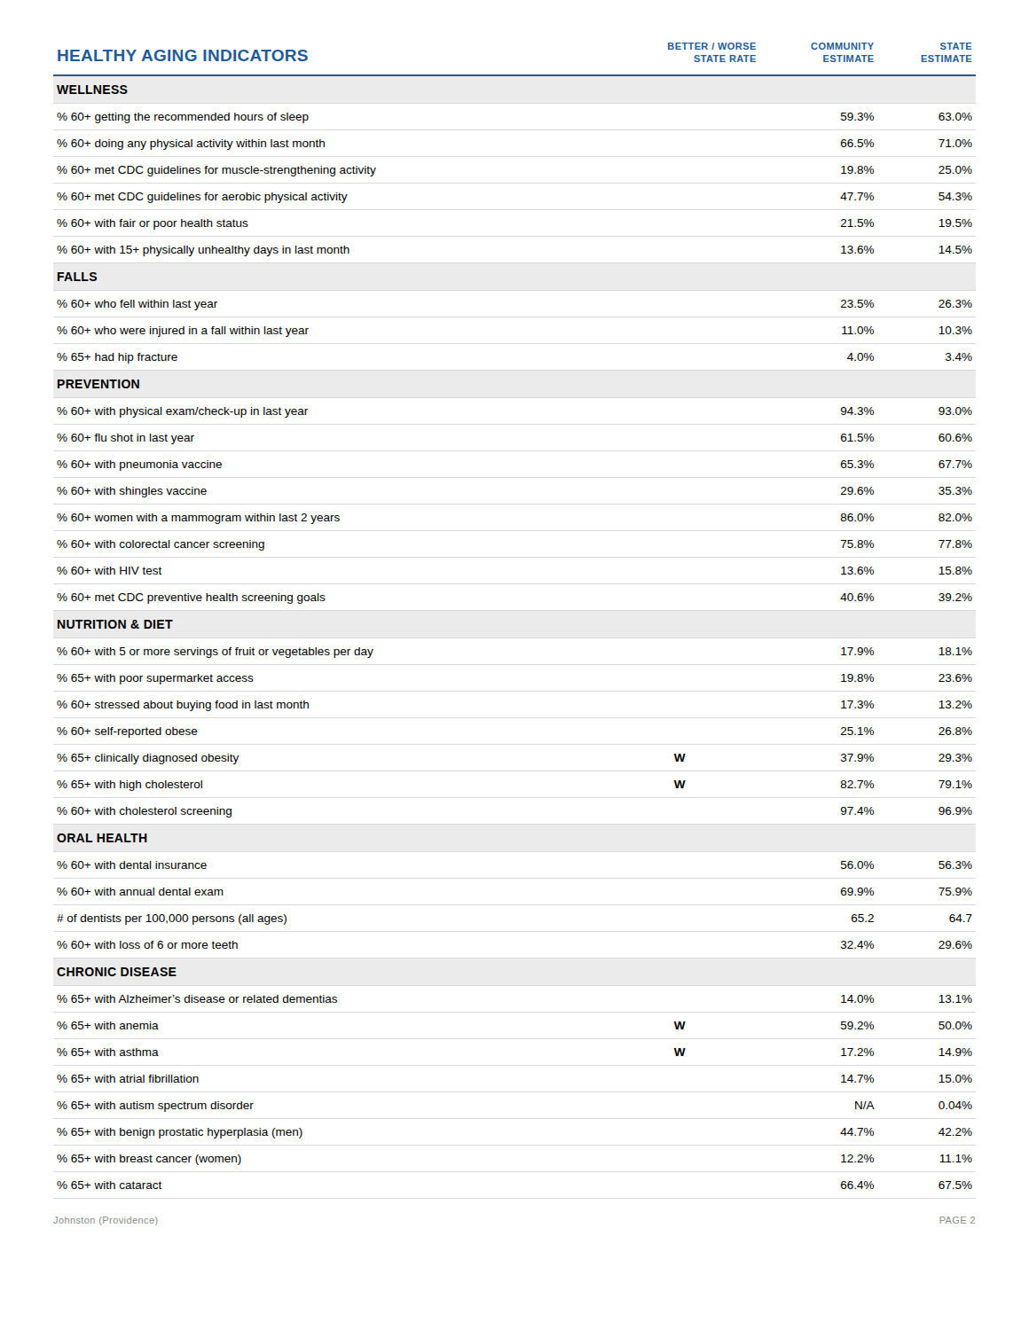| HEALTHY AGING INDICATORS | BETTER / WORSE STATE RATE | COMMUNITY ESTIMATE | STATE ESTIMATE |
| --- | --- | --- | --- |
| WELLNESS |
| % 60+ getting the recommended hours of sleep | | 59.3% | 63.0% |
| % 60+ doing any physical activity within last month | | 66.5% | 71.0% |
| % 60+ met CDC guidelines for muscle-strengthening activity | | 19.8% | 25.0% |
| % 60+ met CDC guidelines for aerobic physical activity | | 47.7% | 54.3% |
| % 60+ with fair or poor health status | | 21.5% | 19.5% |
| % 60+ with 15+ physically unhealthy days in last month | | 13.6% | 14.5% |
| FALLS |
| % 60+ who fell within last year | | 23.5% | 26.3% |
| % 60+ who were injured in a fall within last year | | 11.0% | 10.3% |
| % 65+ had hip fracture | | 4.0% | 3.4% |
| PREVENTION |
| % 60+ with physical exam/check-up in last year | | 94.3% | 93.0% |
| % 60+ flu shot in last year | | 61.5% | 60.6% |
| % 60+ with pneumonia vaccine | | 65.3% | 67.7% |
| % 60+ with shingles vaccine | | 29.6% | 35.3% |
| % 60+ women with a mammogram within last 2 years | | 86.0% | 82.0% |
| % 60+ with colorectal cancer screening | | 75.8% | 77.8% |
| % 60+ with HIV test | | 13.6% | 15.8% |
| % 60+ met CDC preventive health screening goals | | 40.6% | 39.2% |
| NUTRITION & DIET |
| % 60+ with 5 or more servings of fruit or vegetables per day | | 17.9% | 18.1% |
| % 65+ with poor supermarket access | | 19.8% | 23.6% |
| % 60+ stressed about buying food in last month | | 17.3% | 13.2% |
| % 60+ self-reported obese | | 25.1% | 26.8% |
| % 65+ clinically diagnosed obesity | W | 37.9% | 29.3% |
| % 65+ with high cholesterol | W | 82.7% | 79.1% |
| % 60+ with cholesterol screening | | 97.4% | 96.9% |
| ORAL HEALTH |
| % 60+ with dental insurance | | 56.0% | 56.3% |
| % 60+ with annual dental exam | | 69.9% | 75.9% |
| # of dentists per 100,000 persons (all ages) | | 65.2 | 64.7 |
| % 60+ with loss of 6 or more teeth | | 32.4% | 29.6% |
| CHRONIC DISEASE |
| % 65+ with Alzheimer’s disease or related dementias | | 14.0% | 13.1% |
| % 65+ with anemia | W | 59.2% | 50.0% |
| % 65+ with asthma | W | 17.2% | 14.9% |
| % 65+ with atrial fibrillation | | 14.7% | 15.0% |
| % 65+ with autism spectrum disorder | | N/A | 0.04% |
| % 65+ with benign prostatic hyperplasia (men) | | 44.7% | 42.2% |
| % 65+ with breast cancer (women) | | 12.2% | 11.1% |
| % 65+ with cataract | | 66.4% | 67.5% |
Johnston (Providence) PAGE 2